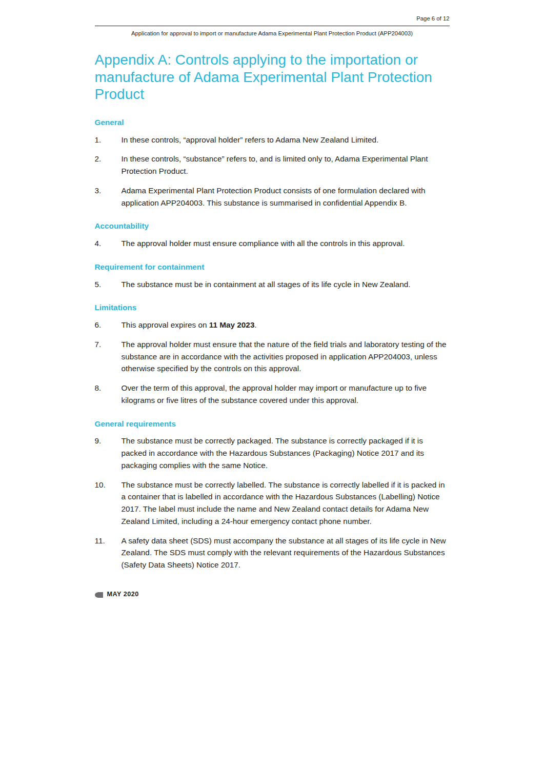Page 6 of 12
Application for approval to import or manufacture Adama Experimental Plant Protection Product (APP204003)
Appendix A: Controls applying to the importation or manufacture of Adama Experimental Plant Protection Product
General
In these controls, “approval holder” refers to Adama New Zealand Limited.
In these controls, “substance” refers to, and is limited only to, Adama Experimental Plant Protection Product.
Adama Experimental Plant Protection Product consists of one formulation declared with application APP204003. This substance is summarised in confidential Appendix B.
Accountability
The approval holder must ensure compliance with all the controls in this approval.
Requirement for containment
The substance must be in containment at all stages of its life cycle in New Zealand.
Limitations
This approval expires on 11 May 2023.
The approval holder must ensure that the nature of the field trials and laboratory testing of the substance are in accordance with the activities proposed in application APP204003, unless otherwise specified by the controls on this approval.
Over the term of this approval, the approval holder may import or manufacture up to five kilograms or five litres of the substance covered under this approval.
General requirements
The substance must be correctly packaged. The substance is correctly packaged if it is packed in accordance with the Hazardous Substances (Packaging) Notice 2017 and its packaging complies with the same Notice.
The substance must be correctly labelled. The substance is correctly labelled if it is packed in a container that is labelled in accordance with the Hazardous Substances (Labelling) Notice 2017. The label must include the name and New Zealand contact details for Adama New Zealand Limited, including a 24-hour emergency contact phone number.
A safety data sheet (SDS) must accompany the substance at all stages of its life cycle in New Zealand. The SDS must comply with the relevant requirements of the Hazardous Substances (Safety Data Sheets) Notice 2017.
MAY 2020